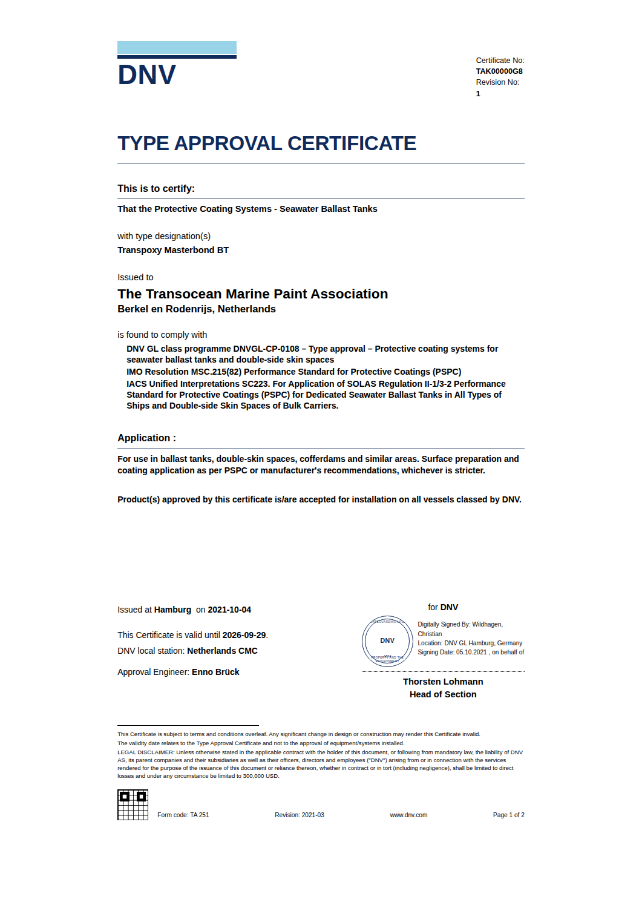DNV
Certificate No:
TAK00000G8
Revision No:
1
TYPE APPROVAL CERTIFICATE
This is to certify:
That the Protective Coating Systems - Seawater Ballast Tanks
with type designation(s)
Transpoxy Masterbond BT
Issued to
The Transocean Marine Paint Association
Berkel en Rodenrijs, Netherlands
is found to comply with
DNV GL class programme DNVGL-CP-0108 – Type approval – Protective coating systems for seawater ballast tanks and double-side skin spaces
IMO Resolution MSC.215(82) Performance Standard for Protective Coatings (PSPC)
IACS Unified Interpretations SC223. For Application of SOLAS Regulation II-1/3-2 Performance Standard for Protective Coatings (PSPC) for Dedicated Seawater Ballast Tanks in All Types of Ships and Double-side Skin Spaces of Bulk Carriers.
Application :
For use in ballast tanks, double-skin spaces, cofferdams and similar areas. Surface preparation and coating application as per PSPC or manufacturer's recommendations, whichever is stricter.
Product(s) approved by this certificate is/are accepted for installation on all vessels classed by DNV.
Issued at Hamburg on 2021-10-04
This Certificate is valid until 2026-09-29.
DNV local station: Netherlands CMC
Approval Engineer: Enno Brück
for DNV
SAFEGUARDING LIFE
DNV
1864
PROPERTY AND THE ENVIRONMENT
Digitally Signed By: Wildhagen, Christian
Location: DNV GL Hamburg, Germany
Signing Date: 05.10.2021 , on behalf of
Thorsten Lohmann
Head of Section
This Certificate is subject to terms and conditions overleaf. Any significant change in design or construction may render this Certificate invalid.
The validity date relates to the Type Approval Certificate and not to the approval of equipment/systems installed.
LEGAL DISCLAIMER: Unless otherwise stated in the applicable contract with the holder of this document, or following from mandatory law, the liability of DNV AS, its parent companies and their subsidiaries as well as their officers, directors and employees ("DNV") arising from or in connection with the services rendered for the purpose of the issuance of this document or reliance thereon, whether in contract or in tort (including negligence), shall be limited to direct losses and under any circumstance be limited to 300,000 USD.
Form code: TA 251 Revision: 2021-03 www.dnv.com Page 1 of 2